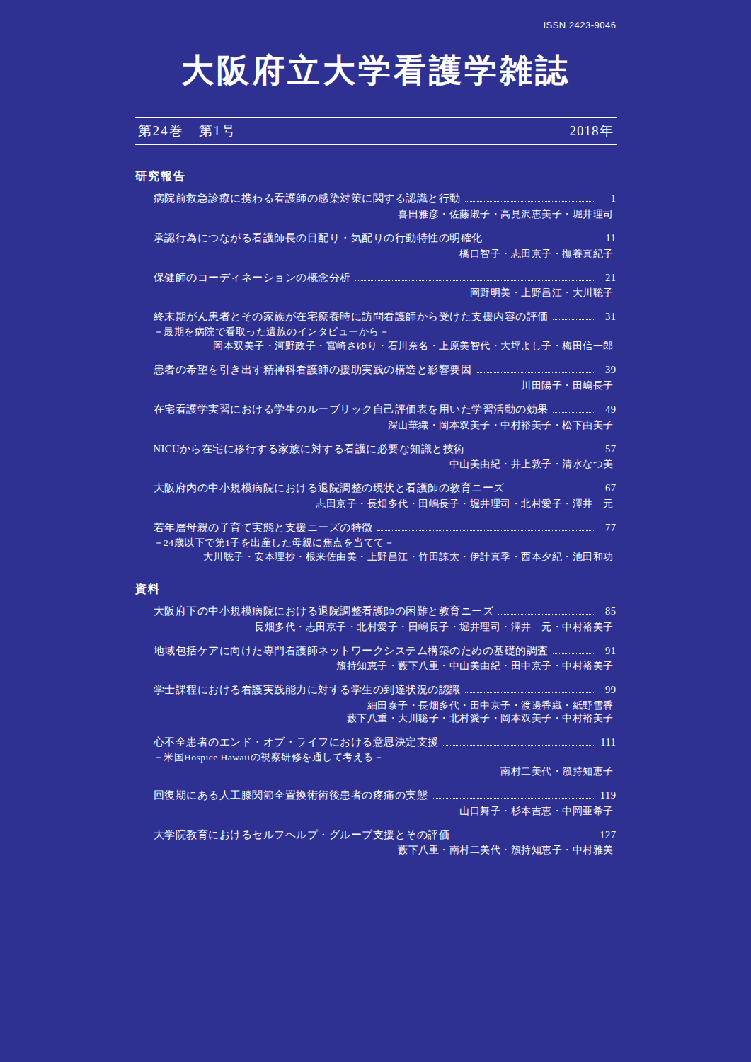ISSN 2423-9046
大阪府立大学看護学雑誌
第24巻　第1号 2018年
研究報告
病院前救急診療に携わる看護師の感染対策に関する認識と行動 1
喜田雅彦・佐藤淑子・高見沢恵美子・堀井理司
承認行為につながる看護師長の目配り・気配りの行動特性の明確化 11
橋口智子・志田京子・撫養真紀子
保健師のコーディネーションの概念分析 21
岡野明美・上野昌江・大川聡子
終末期がん患者とその家族が在宅療養時に訪問看護師から受けた支援内容の評価 31
－最期を病院で看取った遺族のインタビューから－
岡本双美子・河野政子・宮崎さゆり・石川奈名・上原美智代・大坪よし子・梅田信一郎
患者の希望を引き出す精神科看護師の援助実践の構造と影響要因 39
川田陽子・田嶋長子
在宅看護学実習における学生のルーブリック自己評価表を用いた学習活動の効果 49
深山華織・岡本双美子・中村裕美子・松下由美子
NICUから在宅に移行する家族に対する看護に必要な知識と技術 57
中山美由紀・井上敦子・清水なつ美
大阪府内の中小規模病院における退院調整の現状と看護師の教育ニーズ 67
志田京子・長畑多代・田嶋長子・堀井理司・北村愛子・澤井　元
若年層母親の子育て実態と支援ニーズの特徴 77
－24歳以下で第1子を出産した母親に焦点を当てて－
大川聡子・安本理抄・根来佐由美・上野昌江・竹田諒太・伊計真季・西本夕紀・池田和功
資料
大阪府下の中小規模病院における退院調整看護師の困難と教育ニーズ 85
長畑多代・志田京子・北村愛子・田嶋長子・堀井理司・澤井　元・中村裕美子
地域包括ケアに向けた専門看護師ネットワークシステム構築のための基礎的調査 91
籏持知恵子・藪下八重・中山美由紀・田中京子・中村裕美子
学士課程における看護実践能力に対する学生の到達状況の認識 99
細田泰子・長畑多代・田中京子・渡邊香織・紙野雪香 藪下八重・大川聡子・北村愛子・岡本双美子・中村裕美子
心不全患者のエンド・オブ・ライフにおける意思決定支援 111
－米国Hospice Hawaiiの視察研修を通して考える－
南村二美代・籏持知恵子
回復期にある人工膝関節全置換術術後患者の疼痛の実態 119
山口舞子・杉本吉恵・中岡亜希子
大学院教育におけるセルフヘルプ・グループ支援とその評価 127
藪下八重・南村二美代・籏持知恵子・中村雅美